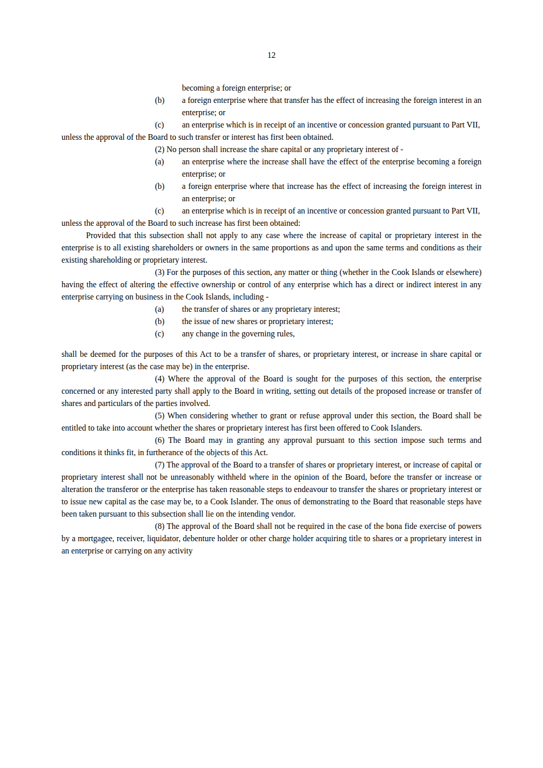12
becoming a foreign enterprise; or
(b) a foreign enterprise where that transfer has the effect of increasing the foreign interest in an enterprise; or
(c) an enterprise which is in receipt of an incentive or concession granted pursuant to Part VII,
unless the approval of the Board to such transfer or interest has first been obtained.
(2) No person shall increase the share capital or any proprietary interest of -
(a) an enterprise where the increase shall have the effect of the enterprise becoming a foreign enterprise; or
(b) a foreign enterprise where that increase has the effect of increasing the foreign interest in an enterprise; or
(c) an enterprise which is in receipt of an incentive or concession granted pursuant to Part VII,
unless the approval of the Board to such increase has first been obtained:
Provided that this subsection shall not apply to any case where the increase of capital or proprietary interest in the enterprise is to all existing shareholders or owners in the same proportions as and upon the same terms and conditions as their existing shareholding or proprietary interest.
(3) For the purposes of this section, any matter or thing (whether in the Cook Islands or elsewhere) having the effect of altering the effective ownership or control of any enterprise which has a direct or indirect interest in any enterprise carrying on business in the Cook Islands, including -
(a) the transfer of shares or any proprietary interest;
(b) the issue of new shares or proprietary interest;
(c) any change in the governing rules,
shall be deemed for the purposes of this Act to be a transfer of shares, or proprietary interest, or increase in share capital or proprietary interest (as the case may be) in the enterprise.
(4) Where the approval of the Board is sought for the purposes of this section, the enterprise concerned or any interested party shall apply to the Board in writing, setting out details of the proposed increase or transfer of shares and particulars of the parties involved.
(5) When considering whether to grant or refuse approval under this section, the Board shall be entitled to take into account whether the shares or proprietary interest has first been offered to Cook Islanders.
(6) The Board may in granting any approval pursuant to this section impose such terms and conditions it thinks fit, in furtherance of the objects of this Act.
(7) The approval of the Board to a transfer of shares or proprietary interest, or increase of capital or proprietary interest shall not be unreasonably withheld where in the opinion of the Board, before the transfer or increase or alteration the transferor or the enterprise has taken reasonable steps to endeavour to transfer the shares or proprietary interest or to issue new capital as the case may be, to a Cook Islander. The onus of demonstrating to the Board that reasonable steps have been taken pursuant to this subsection shall lie on the intending vendor.
(8) The approval of the Board shall not be required in the case of the bona fide exercise of powers by a mortgagee, receiver, liquidator, debenture holder or other charge holder acquiring title to shares or a proprietary interest in an enterprise or carrying on any activity